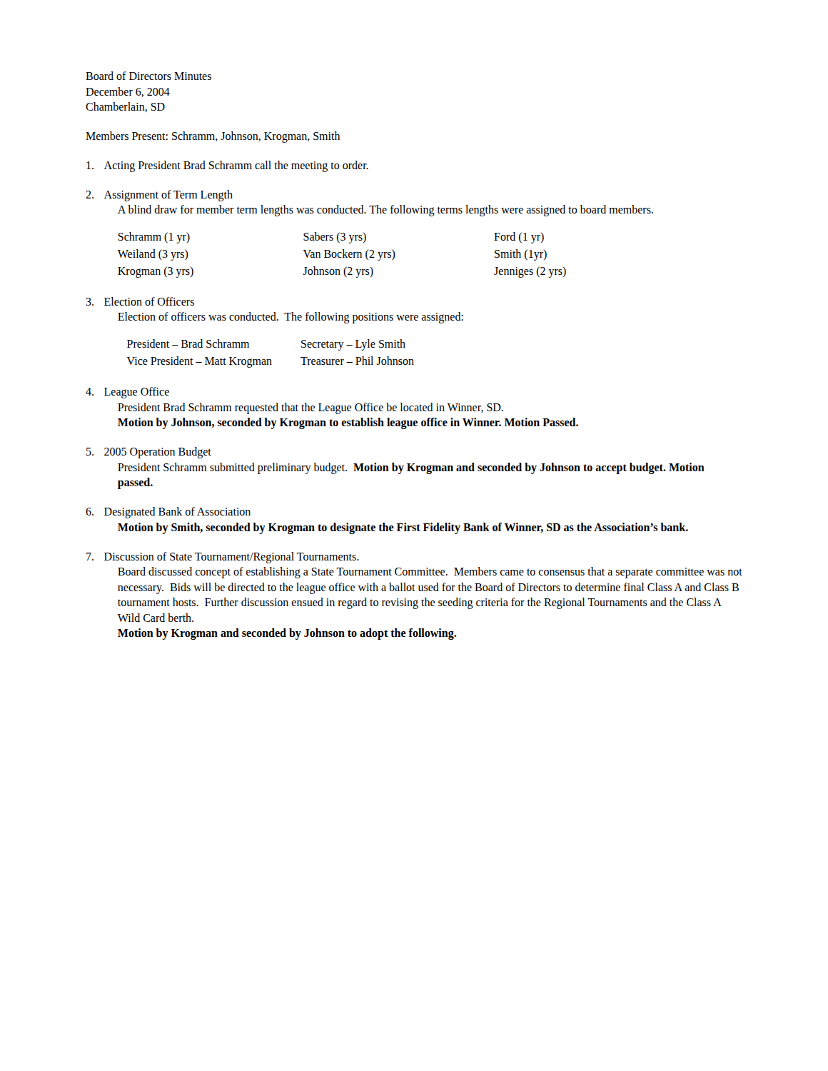Board of Directors Minutes
December 6, 2004
Chamberlain, SD
Members Present: Schramm, Johnson, Krogman, Smith
1. Acting President Brad Schramm call the meeting to order.
2. Assignment of Term Length
A blind draw for member term lengths was conducted. The following terms lengths were assigned to board members.
| Schramm (1 yr) | Sabers (3 yrs) | Ford (1 yr) |
| Weiland (3 yrs) | Van Bockern (2 yrs) | Smith (1yr) |
| Krogman (3 yrs) | Johnson (2 yrs) | Jenniges (2 yrs) |
3. Election of Officers
Election of officers was conducted. The following positions were assigned:
| President – Brad Schramm | Secretary – Lyle Smith |
| Vice President – Matt Krogman | Treasurer – Phil Johnson |
4. League Office
President Brad Schramm requested that the League Office be located in Winner, SD.
Motion by Johnson, seconded by Krogman to establish league office in Winner. Motion Passed.
5. 2005 Operation Budget
President Schramm submitted preliminary budget. Motion by Krogman and seconded by Johnson to accept budget. Motion passed.
6. Designated Bank of Association
Motion by Smith, seconded by Krogman to designate the First Fidelity Bank of Winner, SD as the Association’s bank.
7. Discussion of State Tournament/Regional Tournaments.
Board discussed concept of establishing a State Tournament Committee. Members came to consensus that a separate committee was not necessary. Bids will be directed to the league office with a ballot used for the Board of Directors to determine final Class A and Class B tournament hosts. Further discussion ensued in regard to revising the seeding criteria for the Regional Tournaments and the Class A Wild Card berth.
Motion by Krogman and seconded by Johnson to adopt the following.